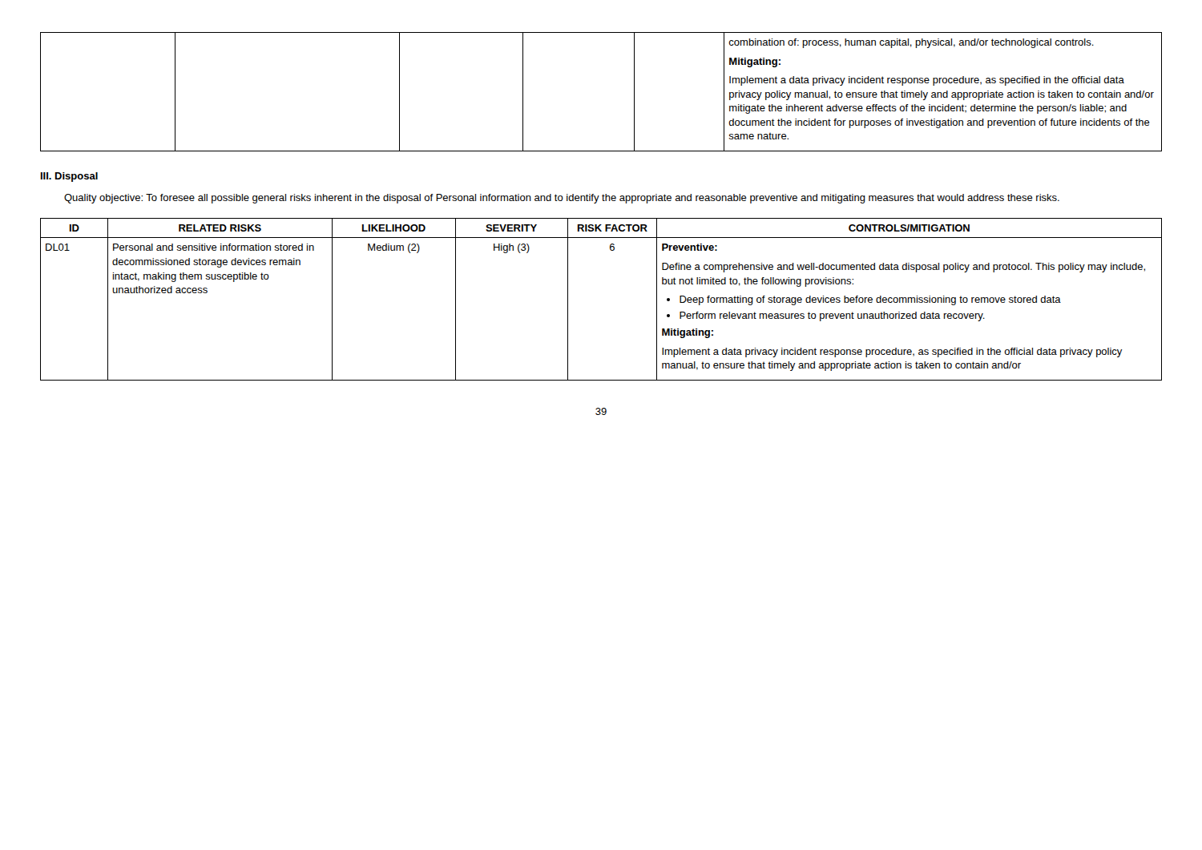| | | | | | combination of: process, human capital, physical, and/or technological controls. Mitigating: Implement a data privacy incident response procedure, as specified in the official data privacy policy manual, to ensure that timely and appropriate action is taken to contain and/or mitigate the inherent adverse effects of the incident; determine the person/s liable; and document the incident for purposes of investigation and prevention of future incidents of the same nature. |
III. Disposal
Quality objective: To foresee all possible general risks inherent in the disposal of Personal information and to identify the appropriate and reasonable preventive and mitigating measures that would address these risks.
| ID | RELATED RISKS | LIKELIHOOD | SEVERITY | RISK FACTOR | CONTROLS/MITIGATION |
| --- | --- | --- | --- | --- | --- |
| DL01 | Personal and sensitive information stored in decommissioned storage devices remain intact, making them susceptible to unauthorized access | Medium (2) | High (3) | 6 | Preventive: Define a comprehensive and well-documented data disposal policy and protocol. This policy may include, but not limited to, the following provisions: Deep formatting of storage devices before decommissioning to remove stored data Perform relevant measures to prevent unauthorized data recovery. Mitigating: Implement a data privacy incident response procedure, as specified in the official data privacy policy manual, to ensure that timely and appropriate action is taken to contain and/or |
39